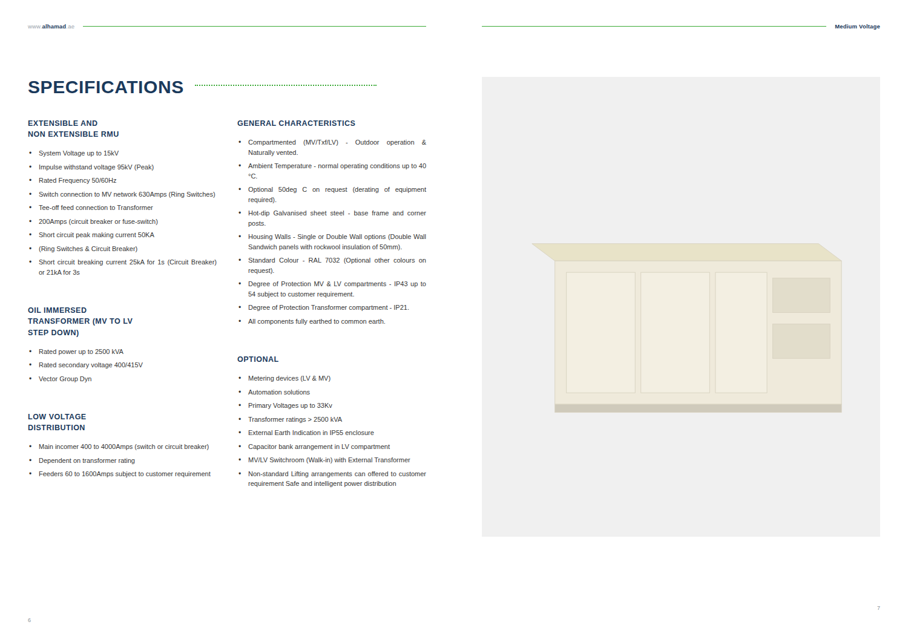www. alhamad.ae
SPECIFICATIONS
EXTENSIBLE AND
NON EXTENSIBLE RMU
System Voltage up to 15kV
Impulse withstand voltage 95kV (Peak)
Rated Frequency 50/60Hz
Switch connection to MV network 630Amps (Ring Switches)
Tee-off feed connection to Transformer
200Amps (circuit breaker or fuse-switch)
Short circuit peak making current 50KA
(Ring Switches & Circuit Breaker)
Short circuit breaking current 25kA for 1s (Circuit Breaker) or 21kA for 3s
OIL IMMERSED
TRANSFORMER (MV TO LV
STEP DOWN)
Rated power up to 2500 kVA
Rated secondary voltage 400/415V
Vector Group Dyn
LOW VOLTAGE
DISTRIBUTION
Main incomer 400 to 4000Amps (switch or circuit breaker)
Dependent on transformer rating
Feeders 60 to 1600Amps subject to customer requirement
GENERAL CHARACTERISTICS
Compartmented (MV/Txf/LV) - Outdoor operation & Naturally vented.
Ambient Temperature - normal operating conditions up to 40 °C.
Optional 50deg C on request (derating of equipment required).
Hot-dip Galvanised sheet steel - base frame and corner posts.
Housing Walls - Single or Double Wall options (Double Wall Sandwich panels with rockwool insulation of 50mm).
Standard Colour - RAL 7032 (Optional other colours on request).
Degree of Protection MV & LV compartments - IP43 up to 54 subject to customer requirement.
Degree of Protection Transformer compartment - IP21.
All components fully earthed to common earth.
OPTIONAL
Metering devices (LV & MV)
Automation solutions
Primary Voltages up to 33Kv
Transformer ratings > 2500 kVA
External Earth Indication in IP55 enclosure
Capacitor bank arrangement in LV compartment
MV/LV Switchroom (Walk-in) with External Transformer
Non-standard Lifting arrangements can offered to customer requirement Safe and intelligent power distribution
6
Medium Voltage
7